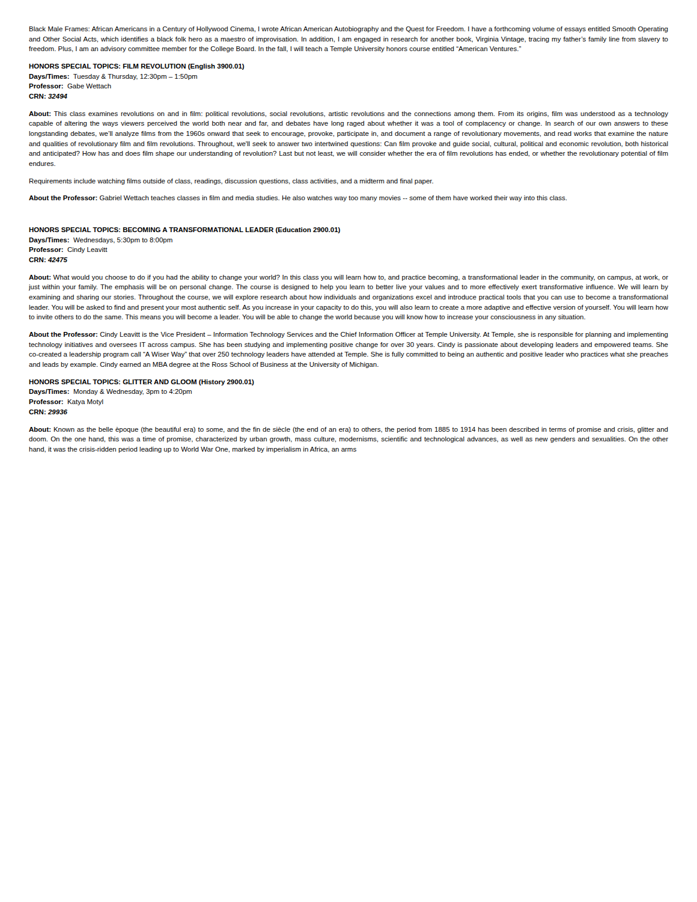Black Male Frames: African Americans in a Century of Hollywood Cinema, I wrote African American Autobiography and the Quest for Freedom. I have a forthcoming volume of essays entitled Smooth Operating and Other Social Acts, which identifies a black folk hero as a maestro of improvisation. In addition, I am engaged in research for another book, Virginia Vintage, tracing my father’s family line from slavery to freedom. Plus, I am an advisory committee member for the College Board. In the fall, I will teach a Temple University honors course entitled “American Ventures.”
HONORS SPECIAL TOPICS: FILM REVOLUTION (English 3900.01)
Days/Times: Tuesday & Thursday, 12:30pm – 1:50pm
Professor: Gabe Wettach
CRN: 32494
About: This class examines revolutions on and in film: political revolutions, social revolutions, artistic revolutions and the connections among them. From its origins, film was understood as a technology capable of altering the ways viewers perceived the world both near and far, and debates have long raged about whether it was a tool of complacency or change. In search of our own answers to these longstanding debates, we’ll analyze films from the 1960s onward that seek to encourage, provoke, participate in, and document a range of revolutionary movements, and read works that examine the nature and qualities of revolutionary film and film revolutions. Throughout, we'll seek to answer two intertwined questions: Can film provoke and guide social, cultural, political and economic revolution, both historical and anticipated? How has and does film shape our understanding of revolution? Last but not least, we will consider whether the era of film revolutions has ended, or whether the revolutionary potential of film endures.
Requirements include watching films outside of class, readings, discussion questions, class activities, and a midterm and final paper.
About the Professor: Gabriel Wettach teaches classes in film and media studies. He also watches way too many movies -- some of them have worked their way into this class.
HONORS SPECIAL TOPICS: BECOMING A TRANSFORMATIONAL LEADER (Education 2900.01)
Days/Times: Wednesdays, 5:30pm to 8:00pm
Professor: Cindy Leavitt
CRN: 42475
About: What would you choose to do if you had the ability to change your world? In this class you will learn how to, and practice becoming, a transformational leader in the community, on campus, at work, or just within your family. The emphasis will be on personal change. The course is designed to help you learn to better live your values and to more effectively exert transformative influence. We will learn by examining and sharing our stories. Throughout the course, we will explore research about how individuals and organizations excel and introduce practical tools that you can use to become a transformational leader. You will be asked to find and present your most authentic self. As you increase in your capacity to do this, you will also learn to create a more adaptive and effective version of yourself. You will learn how to invite others to do the same. This means you will become a leader. You will be able to change the world because you will know how to increase your consciousness in any situation.
About the Professor: Cindy Leavitt is the Vice President – Information Technology Services and the Chief Information Officer at Temple University. At Temple, she is responsible for planning and implementing technology initiatives and oversees IT across campus. She has been studying and implementing positive change for over 30 years. Cindy is passionate about developing leaders and empowered teams. She co-created a leadership program call “A Wiser Way” that over 250 technology leaders have attended at Temple. She is fully committed to being an authentic and positive leader who practices what she preaches and leads by example. Cindy earned an MBA degree at the Ross School of Business at the University of Michigan.
HONORS SPECIAL TOPICS: GLITTER AND GLOOM (History 2900.01)
Days/Times: Monday & Wednesday, 3pm to 4:20pm
Professor: Katya Motyl
CRN: 29936
About: Known as the belle èpoque (the beautiful era) to some, and the fin de siècle (the end of an era) to others, the period from 1885 to 1914 has been described in terms of promise and crisis, glitter and doom. On the one hand, this was a time of promise, characterized by urban growth, mass culture, modernisms, scientific and technological advances, as well as new genders and sexualities. On the other hand, it was the crisis-ridden period leading up to World War One, marked by imperialism in Africa, an arms